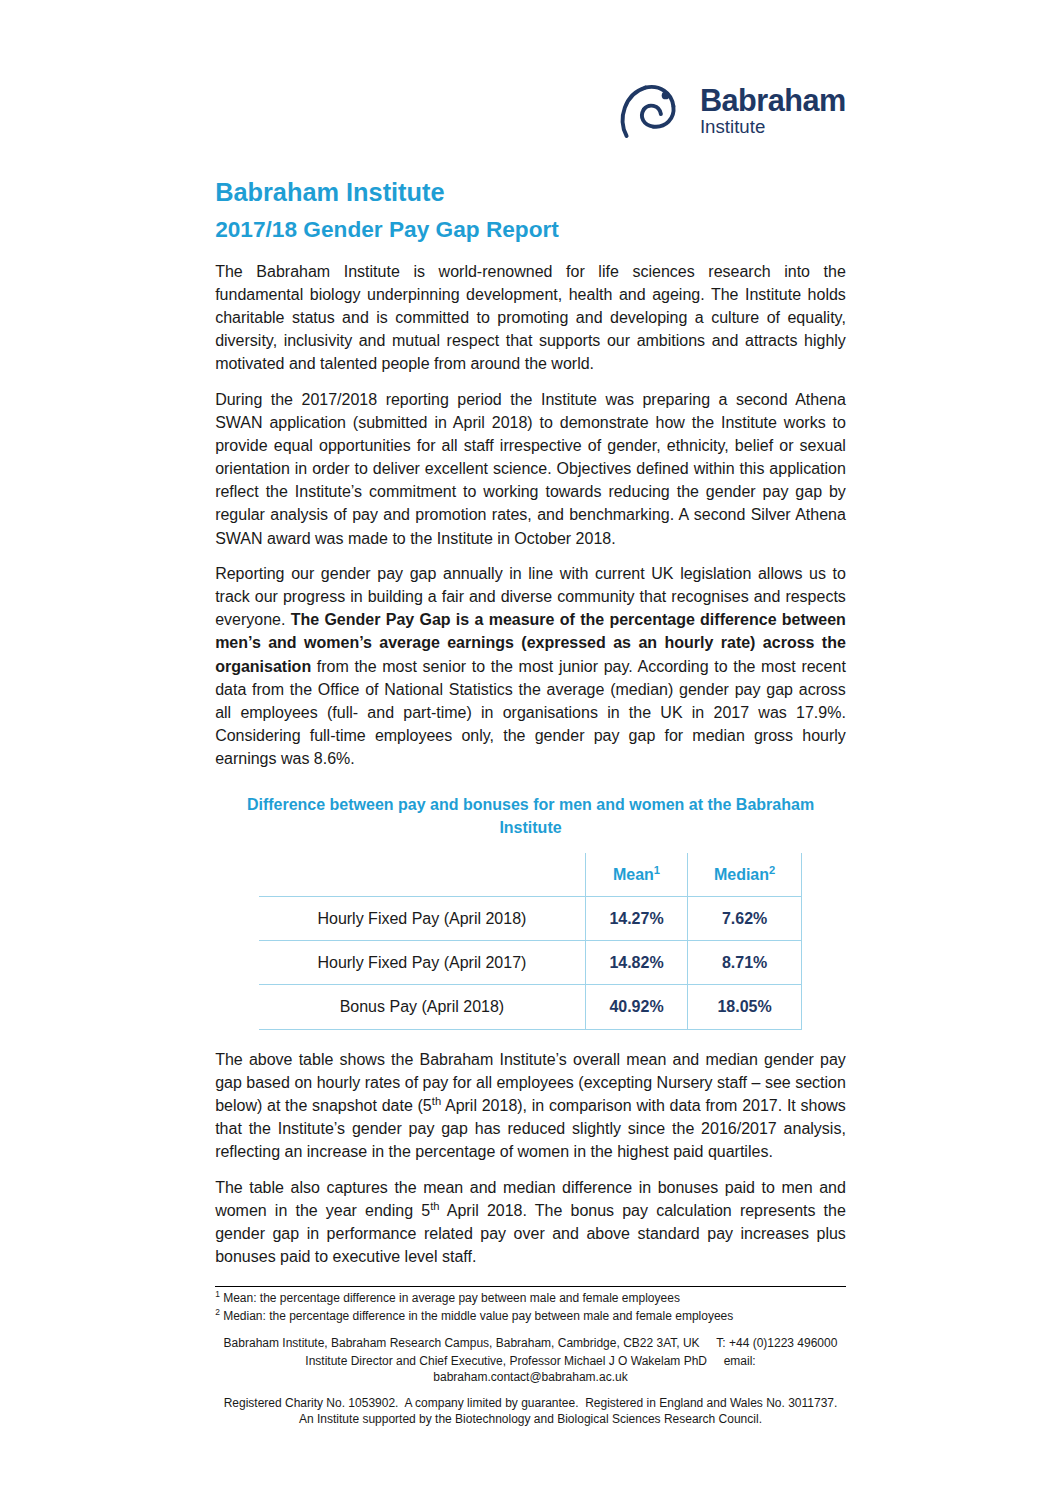Babraham Institute
Babraham Institute
2017/18 Gender Pay Gap Report
The Babraham Institute is world-renowned for life sciences research into the fundamental biology underpinning development, health and ageing. The Institute holds charitable status and is committed to promoting and developing a culture of equality, diversity, inclusivity and mutual respect that supports our ambitions and attracts highly motivated and talented people from around the world.
During the 2017/2018 reporting period the Institute was preparing a second Athena SWAN application (submitted in April 2018) to demonstrate how the Institute works to provide equal opportunities for all staff irrespective of gender, ethnicity, belief or sexual orientation in order to deliver excellent science. Objectives defined within this application reflect the Institute’s commitment to working towards reducing the gender pay gap by regular analysis of pay and promotion rates, and benchmarking. A second Silver Athena SWAN award was made to the Institute in October 2018.
Reporting our gender pay gap annually in line with current UK legislation allows us to track our progress in building a fair and diverse community that recognises and respects everyone. The Gender Pay Gap is a measure of the percentage difference between men’s and women’s average earnings (expressed as an hourly rate) across the organisation from the most senior to the most junior pay. According to the most recent data from the Office of National Statistics the average (median) gender pay gap across all employees (full- and part-time) in organisations in the UK in 2017 was 17.9%. Considering full-time employees only, the gender pay gap for median gross hourly earnings was 8.6%.
Difference between pay and bonuses for men and women at the Babraham Institute
| | Mean 1 | Median 2 |
| --- | --- | --- |
| Hourly Fixed Pay (April 2018) | 14.27% | 7.62% |
| Hourly Fixed Pay (April 2017) | 14.82% | 8.71% |
| Bonus Pay (April 2018) | 40.92% | 18.05% |
The above table shows the Babraham Institute’s overall mean and median gender pay gap based on hourly rates of pay for all employees (excepting Nursery staff – see section below) at the snapshot date (5th April 2018), in comparison with data from 2017. It shows that the Institute’s gender pay gap has reduced slightly since the 2016/2017 analysis, reflecting an increase in the percentage of women in the highest paid quartiles.
The table also captures the mean and median difference in bonuses paid to men and women in the year ending 5th April 2018. The bonus pay calculation represents the gender gap in performance related pay over and above standard pay increases plus bonuses paid to executive level staff.
1 Mean: the percentage difference in average pay between male and female employees
2 Median: the percentage difference in the middle value pay between male and female employees
Babraham Institute, Babraham Research Campus, Babraham, Cambridge, CB22 3AT, UK T: +44 (0)1223 496000
Institute Director and Chief Executive, Professor Michael J O Wakelam PhD email: babraham.contact@babraham.ac.uk
Registered Charity No. 1053902. A company limited by guarantee. Registered in England and Wales No. 3011737.
An Institute supported by the Biotechnology and Biological Sciences Research Council.